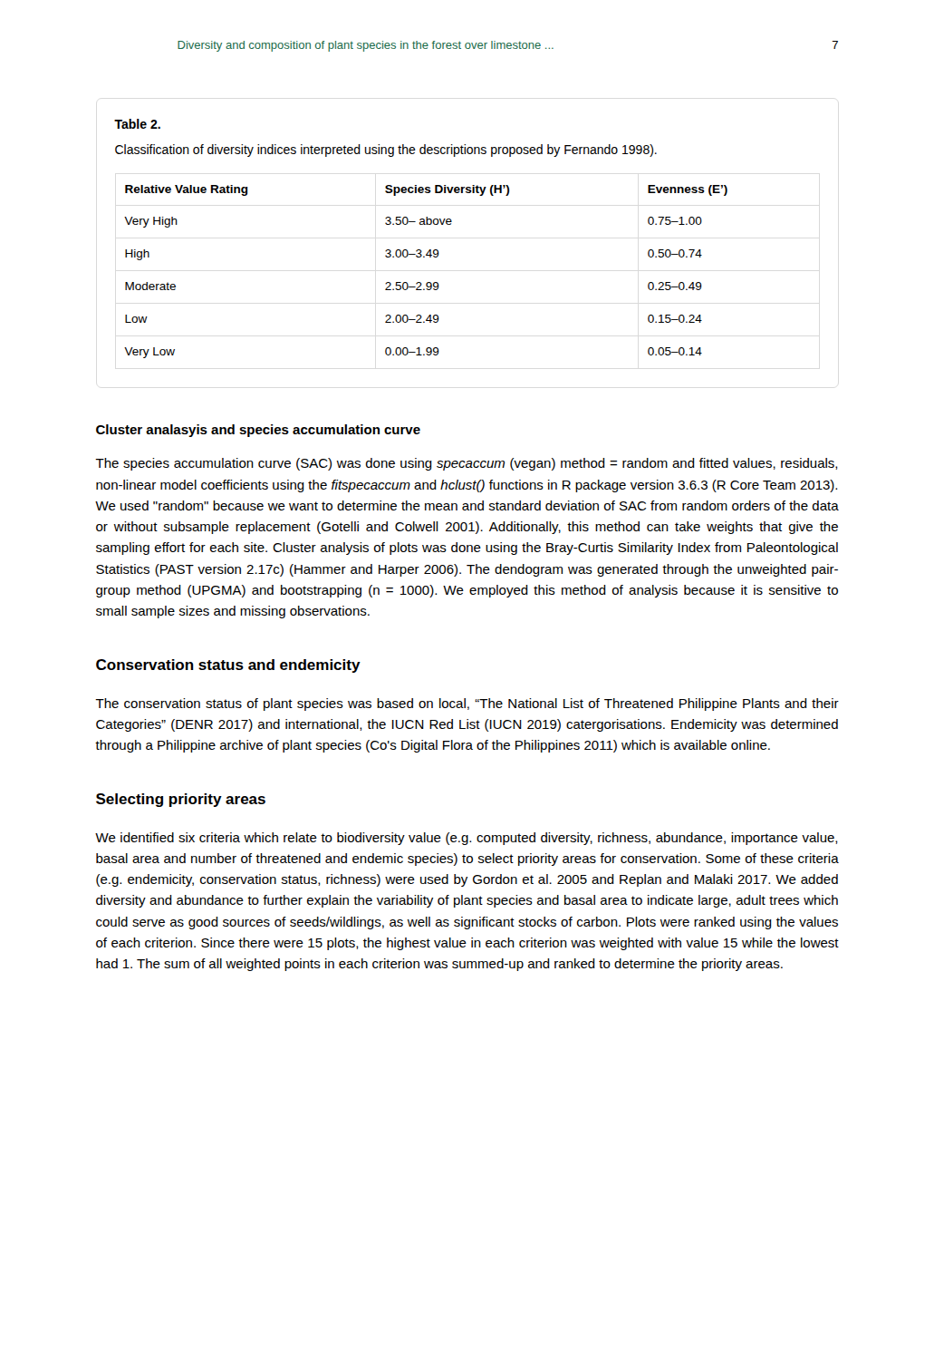Diversity and composition of plant species in the forest over limestone ... 7
Table 2. Classification of diversity indices interpreted using the descriptions proposed by Fernando 1998).
| Relative Value Rating | Species Diversity (H’) | Evenness (E’) |
| --- | --- | --- |
| Very High | 3.50– above | 0.75–1.00 |
| High | 3.00–3.49 | 0.50–0.74 |
| Moderate | 2.50–2.99 | 0.25–0.49 |
| Low | 2.00–2.49 | 0.15–0.24 |
| Very Low | 0.00–1.99 | 0.05–0.14 |
Cluster analasyis and species accumulation curve
The species accumulation curve (SAC) was done using specaccum (vegan) method = random and fitted values, residuals, non-linear model coefficients using the fitspecaccum and hclust() functions in R package version 3.6.3 (R Core Team 2013). We used "random" because we want to determine the mean and standard deviation of SAC from random orders of the data or without subsample replacement (Gotelli and Colwell 2001). Additionally, this method can take weights that give the sampling effort for each site. Cluster analysis of plots was done using the Bray-Curtis Similarity Index from Paleontological Statistics (PAST version 2.17c) (Hammer and Harper 2006). The dendogram was generated through the unweighted pair-group method (UPGMA) and bootstrapping (n = 1000). We employed this method of analysis because it is sensitive to small sample sizes and missing observations.
Conservation status and endemicity
The conservation status of plant species was based on local, “The National List of Threatened Philippine Plants and their Categories” (DENR 2017) and international, the IUCN Red List (IUCN 2019) catergorisations. Endemicity was determined through a Philippine archive of plant species (Co's Digital Flora of the Philippines 2011) which is available online.
Selecting priority areas
We identified six criteria which relate to biodiversity value (e.g. computed diversity, richness, abundance, importance value, basal area and number of threatened and endemic species) to select priority areas for conservation. Some of these criteria (e.g. endemicity, conservation status, richness) were used by Gordon et al. 2005 and Replan and Malaki 2017. We added diversity and abundance to further explain the variability of plant species and basal area to indicate large, adult trees which could serve as good sources of seeds/wildlings, as well as significant stocks of carbon. Plots were ranked using the values of each criterion. Since there were 15 plots, the highest value in each criterion was weighted with value 15 while the lowest had 1. The sum of all weighted points in each criterion was summed-up and ranked to determine the priority areas.